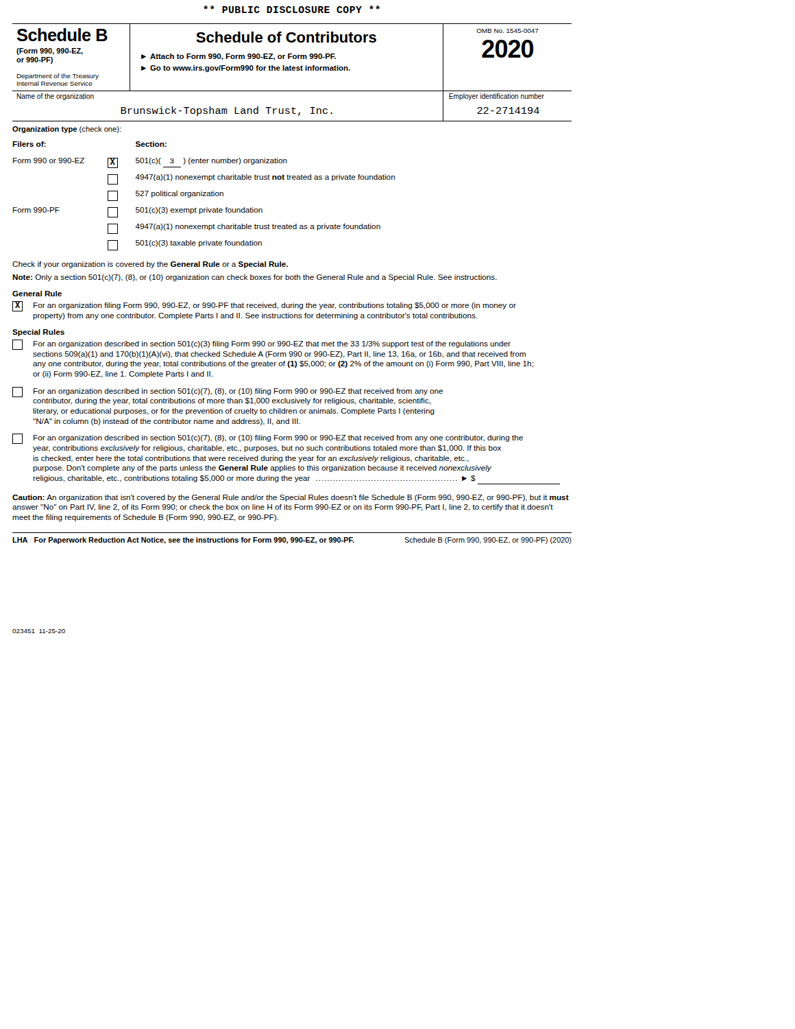** PUBLIC DISCLOSURE COPY **
| Schedule B (Form 990, 990-EZ, or 990-PF) Department of the Treasury Internal Revenue Service | Schedule of Contributors ► Attach to Form 990, Form 990-EZ, or Form 990-PF. ► Go to www.irs.gov/Form990 for the latest information. | OMB No. 1545-0047 2020 |
| Name of the organization Brunswick-Topsham Land Trust, Inc. | Employer identification number 22-2714194 |
Organization type (check one):
| Filers of: | | Section: |
| --- | --- | --- |
| Form 990 or 990-EZ | X | 501(c)( 3 ) (enter number) organization |
| | | 4947(a)(1) nonexempt charitable trust not treated as a private foundation |
| | | 527 political organization |
| Form 990-PF | | 501(c)(3) exempt private foundation |
| | | 4947(a)(1) nonexempt charitable trust treated as a private foundation |
| | | 501(c)(3) taxable private foundation |
Check if your organization is covered by the General Rule or a Special Rule.
Note: Only a section 501(c)(7), (8), or (10) organization can check boxes for both the General Rule and a Special Rule. See instructions.
General Rule
X For an organization filing Form 990, 990-EZ, or 990-PF that received, during the year, contributions totaling $5,000 or more (in money or
property) from any one contributor. Complete Parts I and II. See instructions for determining a contributor's total contributions.
Special Rules
For an organization described in section 501(c)(3) filing Form 990 or 990-EZ that met the 33 1/3% support test of the regulations under
sections 509(a)(1) and 170(b)(1)(A)(vi), that checked Schedule A (Form 990 or 990-EZ), Part II, line 13, 16a, or 16b, and that received from
any one contributor, during the year, total contributions of the greater of (1) $5,000; or (2) 2% of the amount on (i) Form 990, Part VIII, line 1h;
or (ii) Form 990-EZ, line 1. Complete Parts I and II.
For an organization described in section 501(c)(7), (8), or (10) filing Form 990 or 990-EZ that received from any one
contributor, during the year, total contributions of more than $1,000 exclusively for religious, charitable, scientific,
literary, or educational purposes, or for the prevention of cruelty to children or animals. Complete Parts I (entering
"N/A" in column (b) instead of the contributor name and address), II, and III.
For an organization described in section 501(c)(7), (8), or (10) filing Form 990 or 990-EZ that received from any one contributor, during the
year, contributions exclusively for religious, charitable, etc., purposes, but no such contributions totaled more than $1,000. If this box
is checked, enter here the total contributions that were received during the year for an exclusively religious, charitable, etc.,
purpose. Don't complete any of the parts unless the General Rule applies to this organization because it received nonexclusively
religious, charitable, etc., contributions totaling $5,000 or more during the year ................................................. ► $
Caution: An organization that isn't covered by the General Rule and/or the Special Rules doesn't file Schedule B (Form 990, 990-EZ, or 990-PF), but it must answer "No" on Part IV, line 2, of its Form 990; or check the box on line H of its Form 990-EZ or on its Form 990-PF, Part I, line 2, to certify that it doesn't meet the filing requirements of Schedule B (Form 990, 990-EZ, or 990-PF).
Schedule B (Form 990, 990-EZ, or 990-PF) (2020) LHA For Paperwork Reduction Act Notice, see the instructions for Form 990, 990-EZ, or 990-PF.
023451 11-25-20